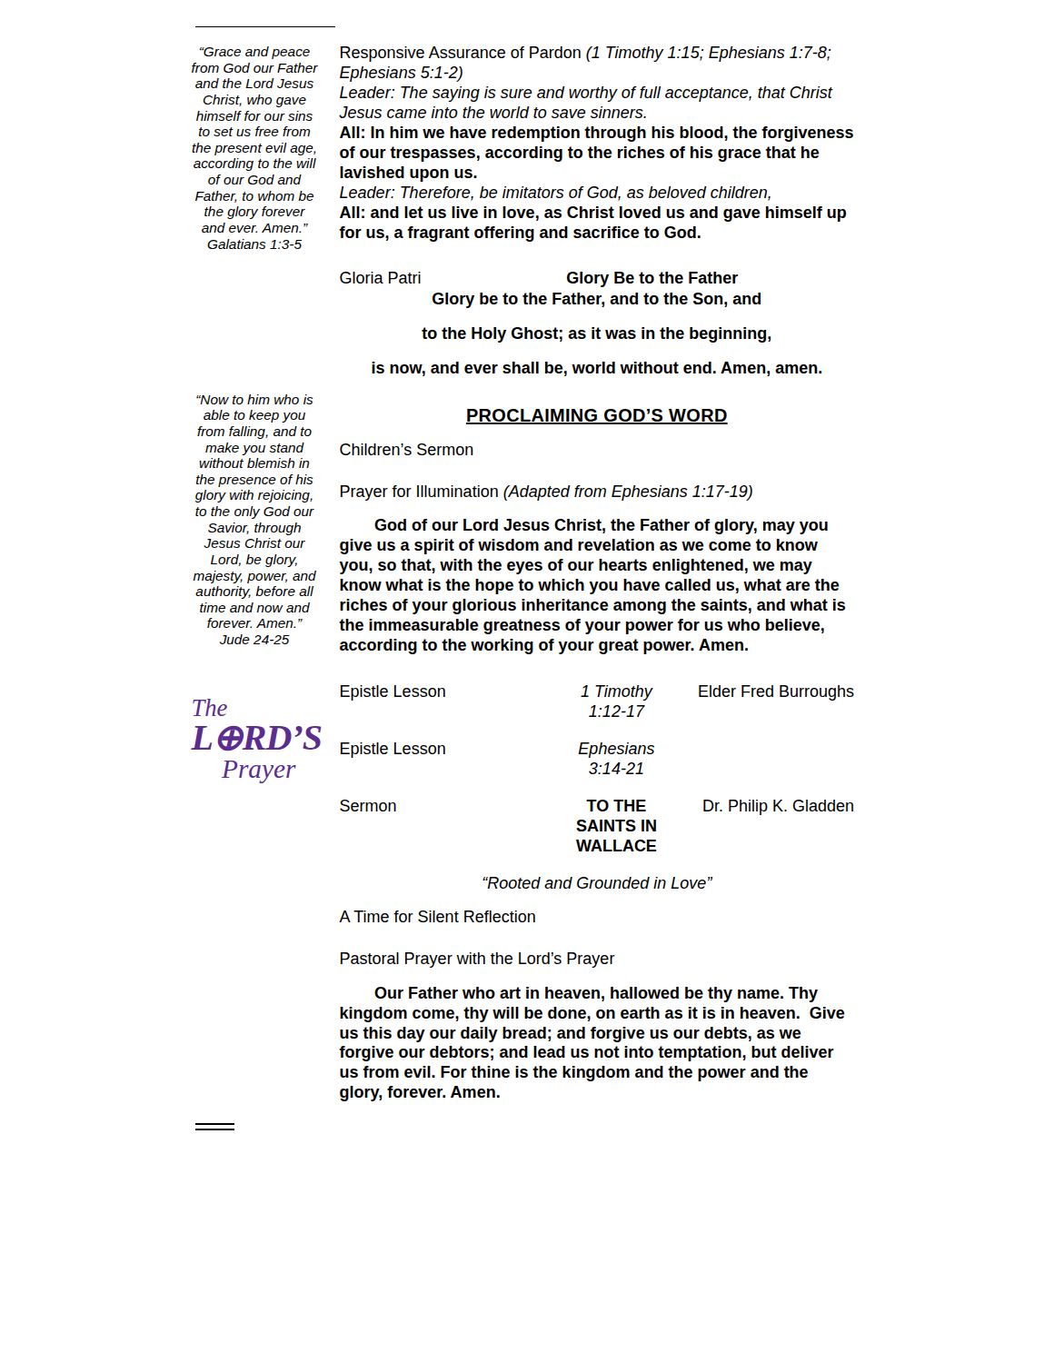“Grace and peace from God our Father and the Lord Jesus Christ, who gave himself for our sins to set us free from the present evil age, according to the will of our God and Father, to whom be the glory forever and ever. Amen.” Galatians 1:3-5
“Now to him who is able to keep you from falling, and to make you stand without blemish in the presence of his glory with rejoicing, to the only God our Savior, through Jesus Christ our Lord, be glory, majesty, power, and authority, before all time and now and forever. Amen.” Jude 24-25
The
L⊕RD’S
Prayer
Responsive Assurance of Pardon (1 Timothy 1:15; Ephesians 1:7-8; Ephesians 5:1-2)
Leader: The saying is sure and worthy of full acceptance, that Christ Jesus came into the world to save sinners.
All: In him we have redemption through his blood, the forgiveness of our trespasses, according to the riches of his grace that he lavished upon us.
Leader: Therefore, be imitators of God, as beloved children,
All: and let us live in love, as Christ loved us and gave himself up for us, a fragrant offering and sacrifice to God.
Gloria Patri Glory Be to the Father
Glory be to the Father, and to the Son, and
to the Holy Ghost; as it was in the beginning,
is now, and ever shall be, world without end. Amen, amen.
PROCLAIMING GOD’S WORD
Children’s Sermon
Prayer for Illumination (Adapted from Ephesians 1:17-19)
God of our Lord Jesus Christ, the Father of glory, may you give us a spirit of wisdom and revelation as we come to know you, so that, with the eyes of our hearts enlightened, we may know what is the hope to which you have called us, what are the riches of your glorious inheritance among the saints, and what is the immeasurable greatness of your power for us who believe, according to the working of your great power. Amen.
Epistle Lesson
1 Timothy 1:12-17
Elder Fred Burroughs
Epistle Lesson
Ephesians 3:14-21
Sermon
TO THE SAINTS IN WALLACE
Dr. Philip K. Gladden
“Rooted and Grounded in Love”
A Time for Silent Reflection
Pastoral Prayer with the Lord’s Prayer
Our Father who art in heaven, hallowed be thy name. Thy kingdom come, thy will be done, on earth as it is in heaven. Give us this day our daily bread; and forgive us our debts, as we forgive our debtors; and lead us not into temptation, but deliver us from evil. For thine is the kingdom and the power and the glory, forever. Amen.